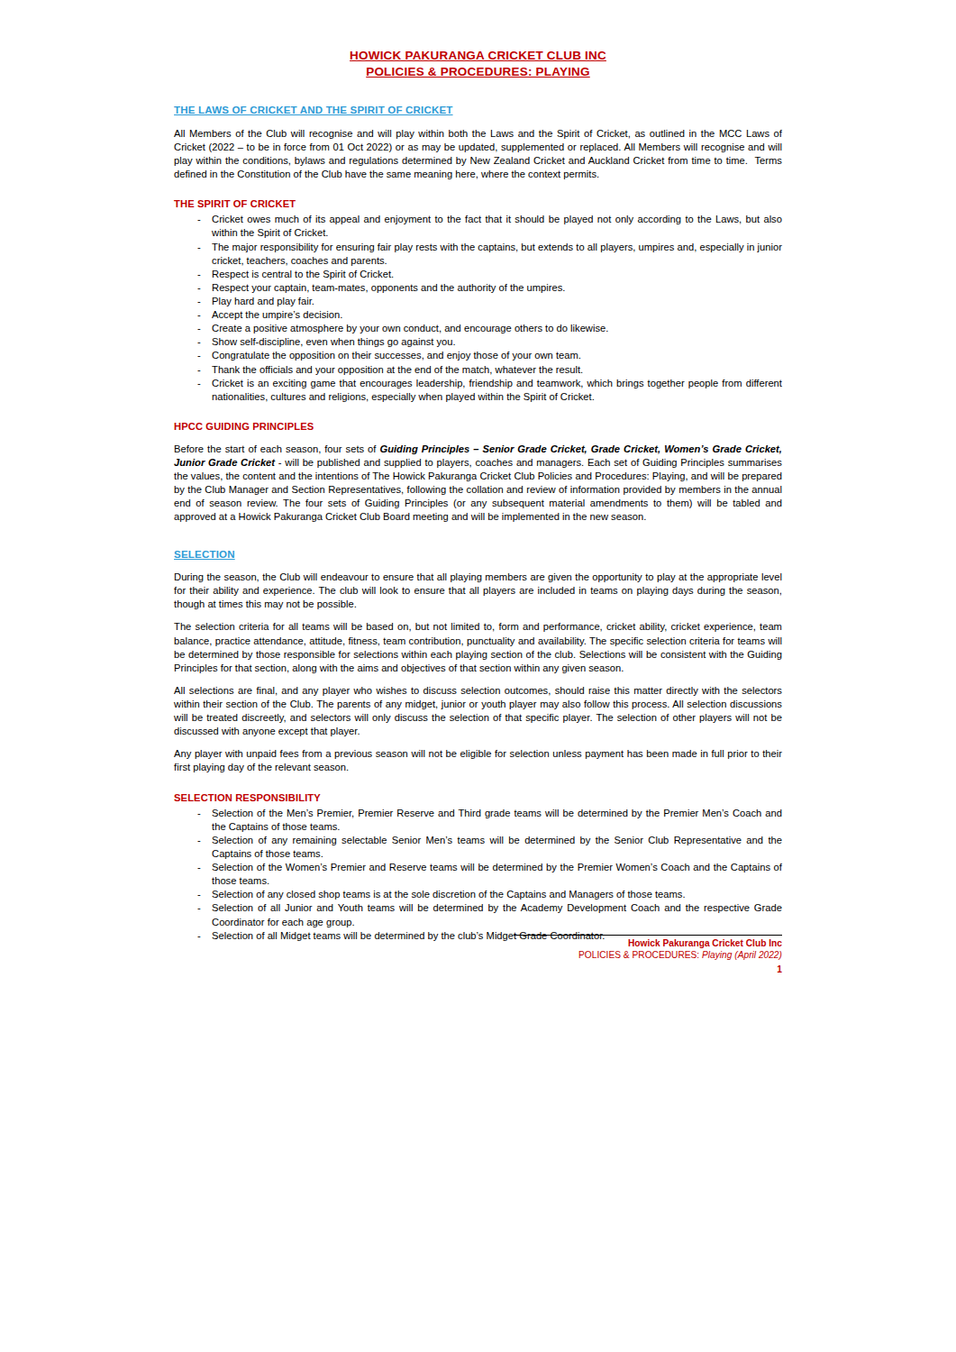HOWICK PAKURANGA CRICKET CLUB INC
POLICIES & PROCEDURES: PLAYING
THE LAWS OF CRICKET AND THE SPIRIT OF CRICKET
All Members of the Club will recognise and will play within both the Laws and the Spirit of Cricket, as outlined in the MCC Laws of Cricket (2022 – to be in force from 01 Oct 2022) or as may be updated, supplemented or replaced. All Members will recognise and will play within the conditions, bylaws and regulations determined by New Zealand Cricket and Auckland Cricket from time to time. Terms defined in the Constitution of the Club have the same meaning here, where the context permits.
THE SPIRIT OF CRICKET
Cricket owes much of its appeal and enjoyment to the fact that it should be played not only according to the Laws, but also within the Spirit of Cricket.
The major responsibility for ensuring fair play rests with the captains, but extends to all players, umpires and, especially in junior cricket, teachers, coaches and parents.
Respect is central to the Spirit of Cricket.
Respect your captain, team-mates, opponents and the authority of the umpires.
Play hard and play fair.
Accept the umpire’s decision.
Create a positive atmosphere by your own conduct, and encourage others to do likewise.
Show self-discipline, even when things go against you.
Congratulate the opposition on their successes, and enjoy those of your own team.
Thank the officials and your opposition at the end of the match, whatever the result.
Cricket is an exciting game that encourages leadership, friendship and teamwork, which brings together people from different nationalities, cultures and religions, especially when played within the Spirit of Cricket.
HPCC GUIDING PRINCIPLES
Before the start of each season, four sets of Guiding Principles – Senior Grade Cricket, Grade Cricket, Women’s Grade Cricket, Junior Grade Cricket - will be published and supplied to players, coaches and managers. Each set of Guiding Principles summarises the values, the content and the intentions of The Howick Pakuranga Cricket Club Policies and Procedures: Playing, and will be prepared by the Club Manager and Section Representatives, following the collation and review of information provided by members in the annual end of season review. The four sets of Guiding Principles (or any subsequent material amendments to them) will be tabled and approved at a Howick Pakuranga Cricket Club Board meeting and will be implemented in the new season.
SELECTION
During the season, the Club will endeavour to ensure that all playing members are given the opportunity to play at the appropriate level for their ability and experience. The club will look to ensure that all players are included in teams on playing days during the season, though at times this may not be possible.
The selection criteria for all teams will be based on, but not limited to, form and performance, cricket ability, cricket experience, team balance, practice attendance, attitude, fitness, team contribution, punctuality and availability. The specific selection criteria for teams will be determined by those responsible for selections within each playing section of the club. Selections will be consistent with the Guiding Principles for that section, along with the aims and objectives of that section within any given season.
All selections are final, and any player who wishes to discuss selection outcomes, should raise this matter directly with the selectors within their section of the Club. The parents of any midget, junior or youth player may also follow this process. All selection discussions will be treated discreetly, and selectors will only discuss the selection of that specific player. The selection of other players will not be discussed with anyone except that player.
Any player with unpaid fees from a previous season will not be eligible for selection unless payment has been made in full prior to their first playing day of the relevant season.
SELECTION RESPONSIBILITY
Selection of the Men’s Premier, Premier Reserve and Third grade teams will be determined by the Premier Men’s Coach and the Captains of those teams.
Selection of any remaining selectable Senior Men’s teams will be determined by the Senior Club Representative and the Captains of those teams.
Selection of the Women’s Premier and Reserve teams will be determined by the Premier Women’s Coach and the Captains of those teams.
Selection of any closed shop teams is at the sole discretion of the Captains and Managers of those teams.
Selection of all Junior and Youth teams will be determined by the Academy Development Coach and the respective Grade Coordinator for each age group.
Selection of all Midget teams will be determined by the club’s Midget Grade Coordinator.
Howick Pakuranga Cricket Club Inc
POLICIES & PROCEDURES: Playing (April 2022)
1